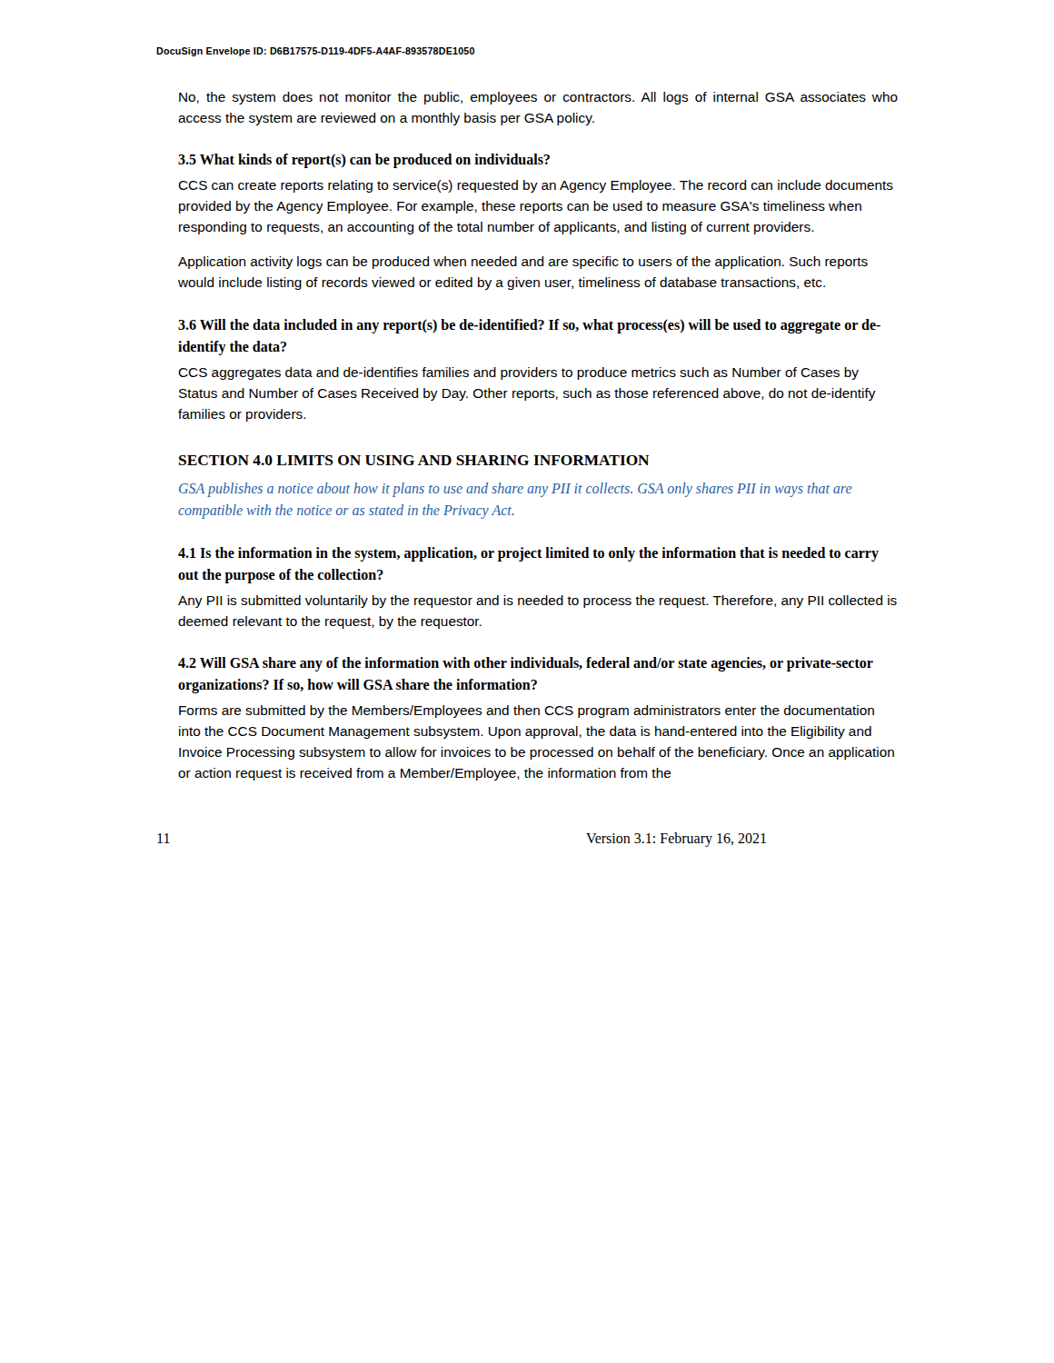DocuSign Envelope ID: D6B17575-D119-4DF5-A4AF-893578DE1050
No, the system does not monitor the public, employees or contractors. All logs of internal GSA associates who access the system are reviewed on a monthly basis per GSA policy.
3.5 What kinds of report(s) can be produced on individuals?
CCS can create reports relating to service(s) requested by an Agency Employee. The record can include documents provided by the Agency Employee. For example, these reports can be used to measure GSA's timeliness when responding to requests, an accounting of the total number of applicants, and listing of current providers.
Application activity logs can be produced when needed and are specific to users of the application. Such reports would include listing of records viewed or edited by a given user, timeliness of database transactions, etc.
3.6 Will the data included in any report(s) be de-identified? If so, what process(es) will be used to aggregate or de-identify the data?
CCS aggregates data and de-identifies families and providers to produce metrics such as Number of Cases by Status and Number of Cases Received by Day. Other reports, such as those referenced above, do not de-identify families or providers.
SECTION 4.0 LIMITS ON USING AND SHARING INFORMATION
GSA publishes a notice about how it plans to use and share any PII it collects. GSA only shares PII in ways that are compatible with the notice or as stated in the Privacy Act.
4.1 Is the information in the system, application, or project limited to only the information that is needed to carry out the purpose of the collection?
Any PII is submitted voluntarily by the requestor and is needed to process the request. Therefore, any PII collected is deemed relevant to the request, by the requestor.
4.2 Will GSA share any of the information with other individuals, federal and/or state agencies, or private-sector organizations? If so, how will GSA share the information?
Forms are submitted by the Members/Employees and then CCS program administrators enter the documentation into the CCS Document Management subsystem. Upon approval, the data is hand-entered into the Eligibility and Invoice Processing subsystem to allow for invoices to be processed on behalf of the beneficiary. Once an application or action request is received from a Member/Employee, the information from the
11 Version 3.1: February 16, 2021